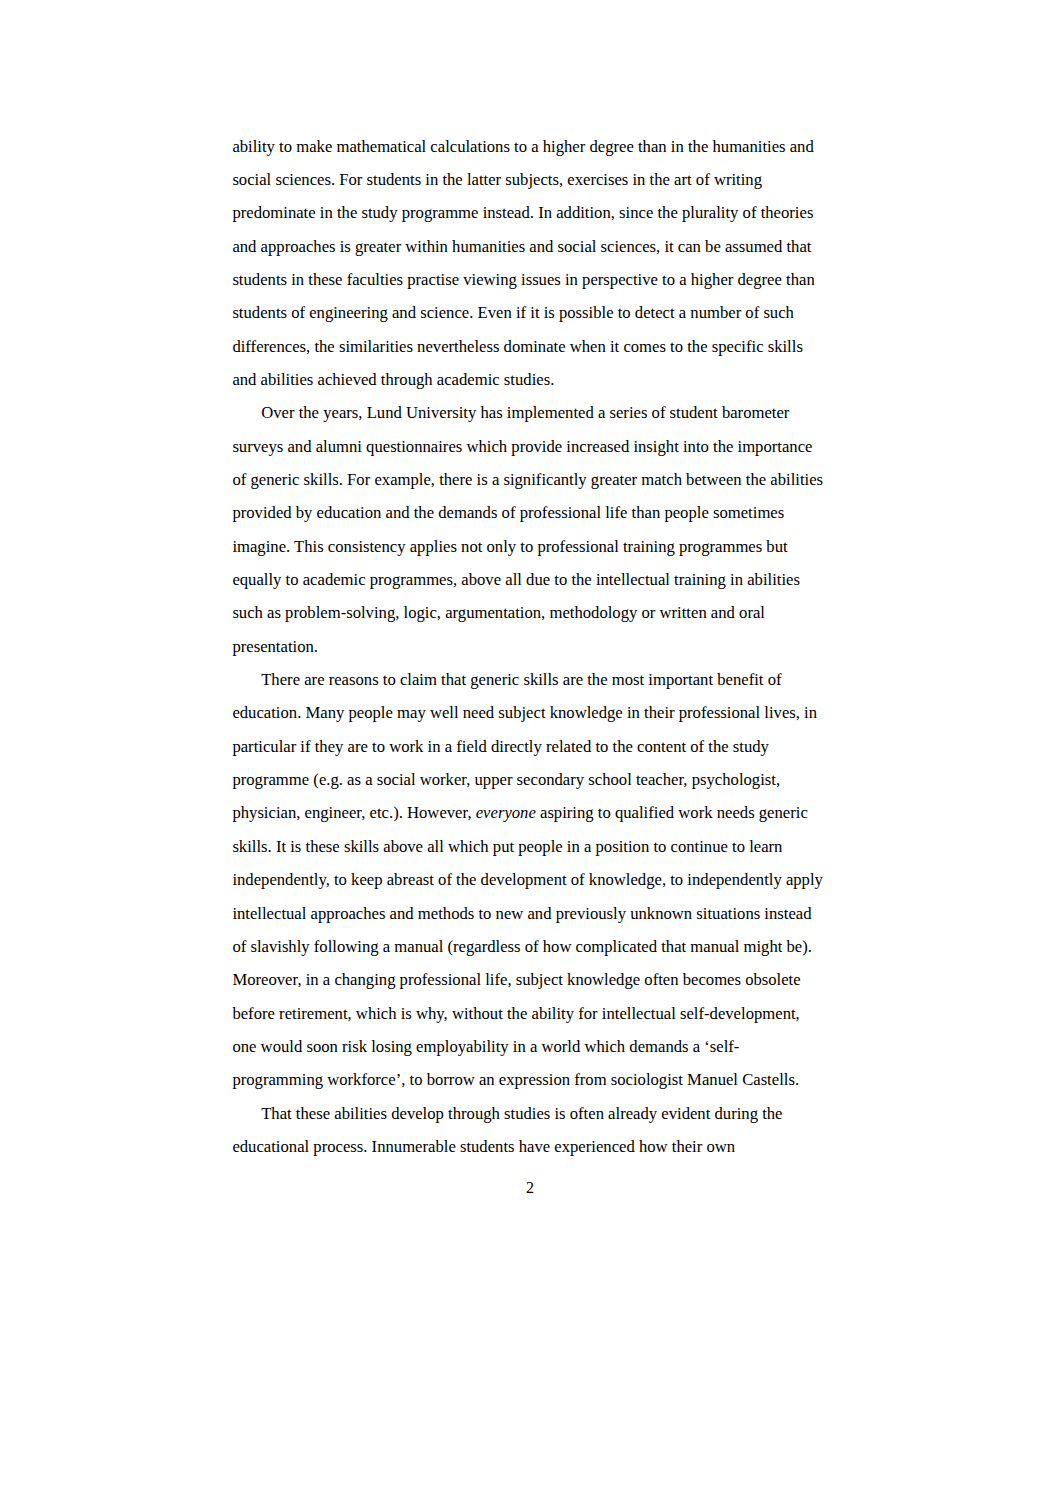ability to make mathematical calculations to a higher degree than in the humanities and social sciences. For students in the latter subjects, exercises in the art of writing predominate in the study programme instead. In addition, since the plurality of theories and approaches is greater within humanities and social sciences, it can be assumed that students in these faculties practise viewing issues in perspective to a higher degree than students of engineering and science. Even if it is possible to detect a number of such differences, the similarities nevertheless dominate when it comes to the specific skills and abilities achieved through academic studies.
Over the years, Lund University has implemented a series of student barometer surveys and alumni questionnaires which provide increased insight into the importance of generic skills. For example, there is a significantly greater match between the abilities provided by education and the demands of professional life than people sometimes imagine. This consistency applies not only to professional training programmes but equally to academic programmes, above all due to the intellectual training in abilities such as problem-solving, logic, argumentation, methodology or written and oral presentation.
There are reasons to claim that generic skills are the most important benefit of education. Many people may well need subject knowledge in their professional lives, in particular if they are to work in a field directly related to the content of the study programme (e.g. as a social worker, upper secondary school teacher, psychologist, physician, engineer, etc.). However, everyone aspiring to qualified work needs generic skills. It is these skills above all which put people in a position to continue to learn independently, to keep abreast of the development of knowledge, to independently apply intellectual approaches and methods to new and previously unknown situations instead of slavishly following a manual (regardless of how complicated that manual might be). Moreover, in a changing professional life, subject knowledge often becomes obsolete before retirement, which is why, without the ability for intellectual self-development, one would soon risk losing employability in a world which demands a ‘self-programming workforce’, to borrow an expression from sociologist Manuel Castells.
That these abilities develop through studies is often already evident during the educational process. Innumerable students have experienced how their own
2